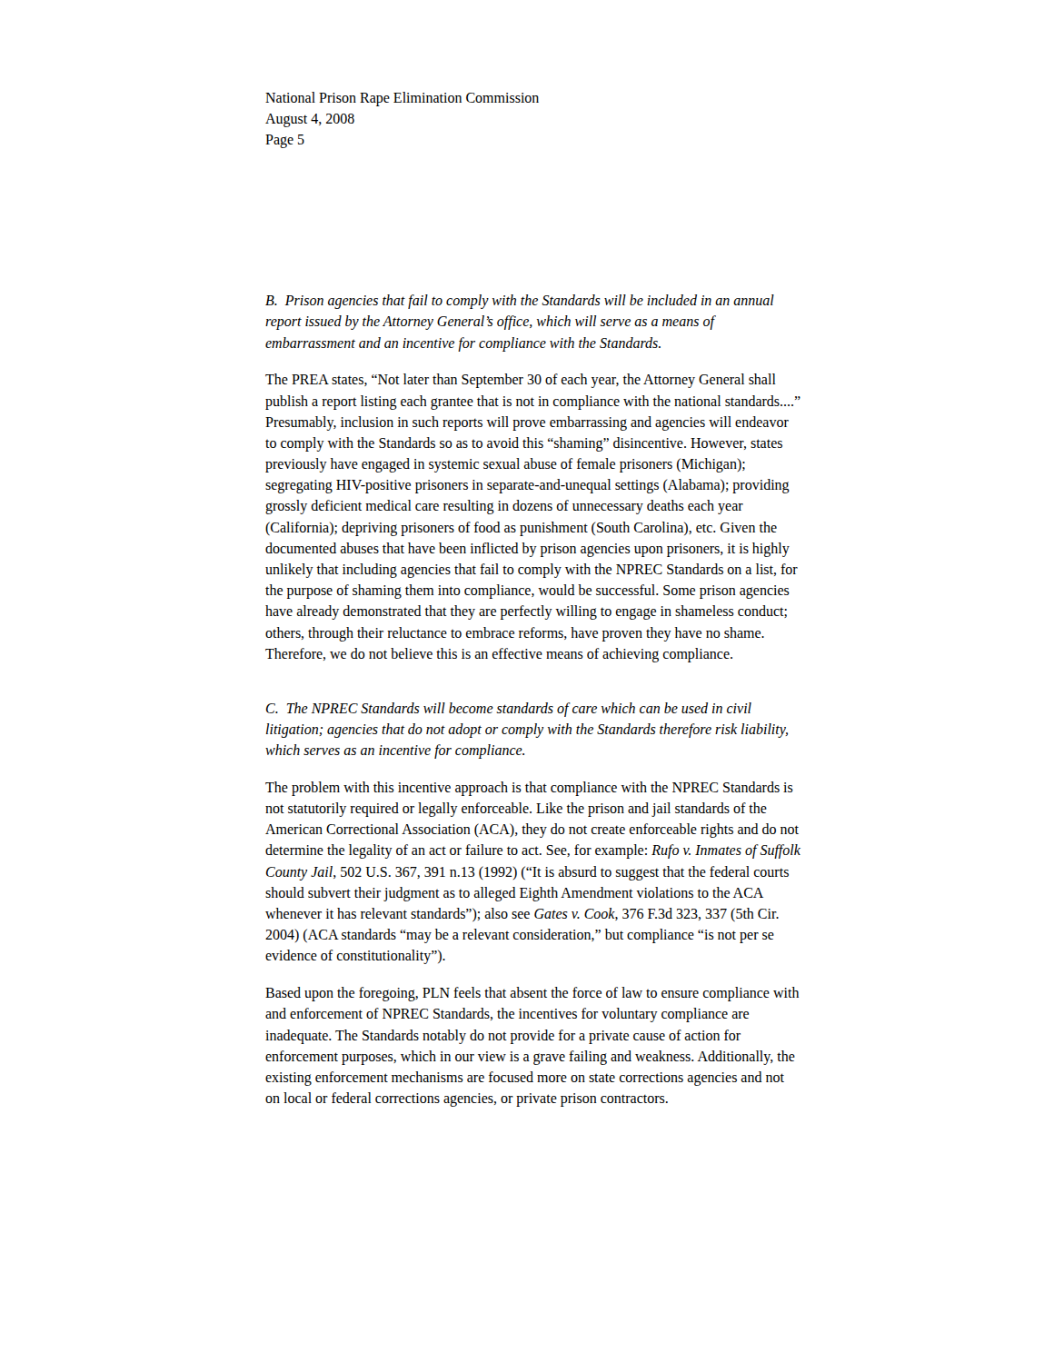National Prison Rape Elimination Commission
August 4, 2008
Page 5
B. Prison agencies that fail to comply with the Standards will be included in an annual report issued by the Attorney General’s office, which will serve as a means of embarrassment and an incentive for compliance with the Standards.
The PREA states, “Not later than September 30 of each year, the Attorney General shall publish a report listing each grantee that is not in compliance with the national standards....” Presumably, inclusion in such reports will prove embarrassing and agencies will endeavor to comply with the Standards so as to avoid this “shaming” disincentive. However, states previously have engaged in systemic sexual abuse of female prisoners (Michigan); segregating HIV-positive prisoners in separate-and-unequal settings (Alabama); providing grossly deficient medical care resulting in dozens of unnecessary deaths each year (California); depriving prisoners of food as punishment (South Carolina), etc. Given the documented abuses that have been inflicted by prison agencies upon prisoners, it is highly unlikely that including agencies that fail to comply with the NPREC Standards on a list, for the purpose of shaming them into compliance, would be successful. Some prison agencies have already demonstrated that they are perfectly willing to engage in shameless conduct; others, through their reluctance to embrace reforms, have proven they have no shame. Therefore, we do not believe this is an effective means of achieving compliance.
C. The NPREC Standards will become standards of care which can be used in civil litigation; agencies that do not adopt or comply with the Standards therefore risk liability, which serves as an incentive for compliance.
The problem with this incentive approach is that compliance with the NPREC Standards is not statutorily required or legally enforceable. Like the prison and jail standards of the American Correctional Association (ACA), they do not create enforceable rights and do not determine the legality of an act or failure to act. See, for example: Rufo v. Inmates of Suffolk County Jail, 502 U.S. 367, 391 n.13 (1992) (“It is absurd to suggest that the federal courts should subvert their judgment as to alleged Eighth Amendment violations to the ACA whenever it has relevant standards”); also see Gates v. Cook, 376 F.3d 323, 337 (5th Cir. 2004) (ACA standards “may be a relevant consideration,” but compliance “is not per se evidence of constitutionality”).
Based upon the foregoing, PLN feels that absent the force of law to ensure compliance with and enforcement of NPREC Standards, the incentives for voluntary compliance are inadequate. The Standards notably do not provide for a private cause of action for enforcement purposes, which in our view is a grave failing and weakness. Additionally, the existing enforcement mechanisms are focused more on state corrections agencies and not on local or federal corrections agencies, or private prison contractors.